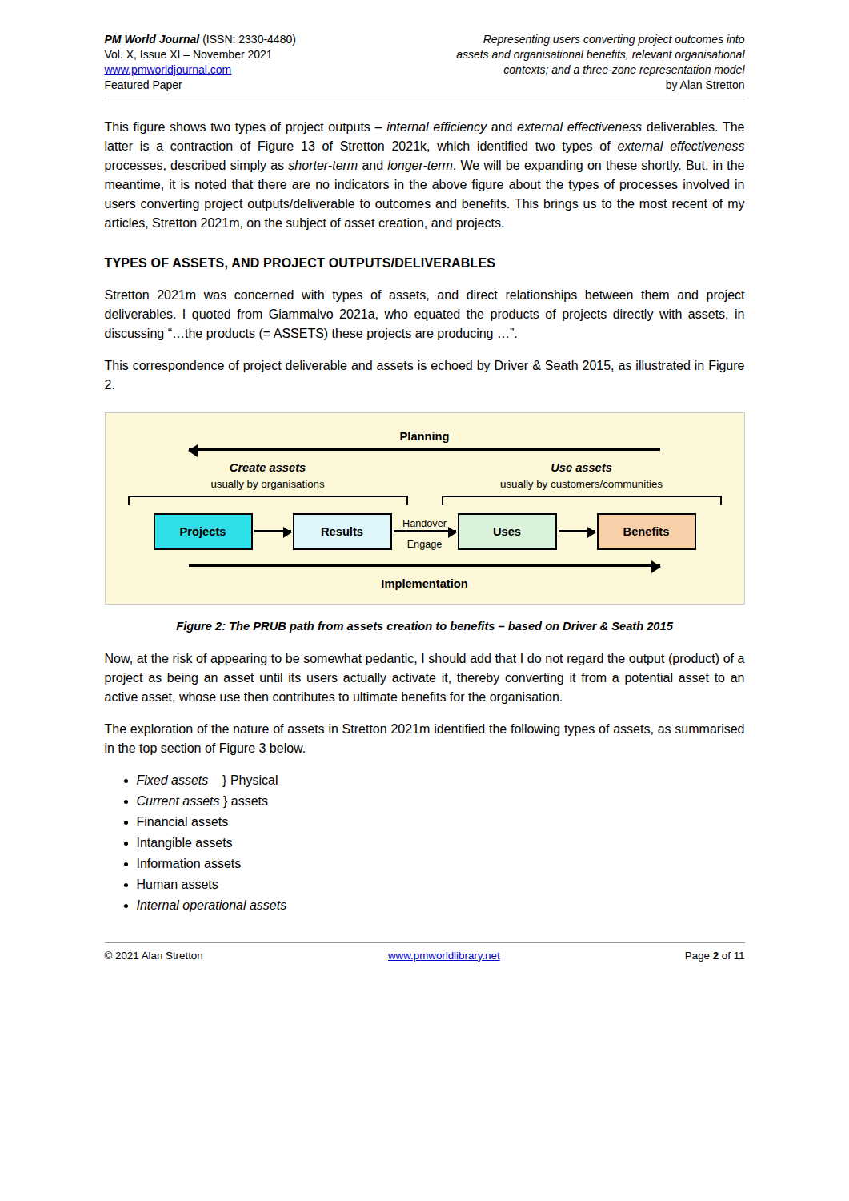PM World Journal (ISSN: 2330-4480)
Vol. X, Issue XI – November 2021
www.pmworldjournal.com
Featured Paper
Representing users converting project outcomes into
assets and organisational benefits, relevant organisational
contexts; and a three-zone representation model
by Alan Stretton
This figure shows two types of project outputs – internal efficiency and external effectiveness deliverables. The latter is a contraction of Figure 13 of Stretton 2021k, which identified two types of external effectiveness processes, described simply as shorter-term and longer-term. We will be expanding on these shortly. But, in the meantime, it is noted that there are no indicators in the above figure about the types of processes involved in users converting project outputs/deliverable to outcomes and benefits. This brings us to the most recent of my articles, Stretton 2021m, on the subject of asset creation, and projects.
Types of assets, and project outputs/deliverables
Stretton 2021m was concerned with types of assets, and direct relationships between them and project deliverables. I quoted from Giammalvo 2021a, who equated the products of projects directly with assets, in discussing “…the products (= ASSETS) these projects are producing …”.
This correspondence of project deliverable and assets is echoed by Driver & Seath 2015, as illustrated in Figure 2.
Planning
Create assets
usually by organisations
Use assets
usually by customers/communities
Projects
Results
Handover Engage
Uses
Benefits
Implementation
Figure 2: The PRUB path from assets creation to benefits – based on Driver & Seath 2015
Now, at the risk of appearing to be somewhat pedantic, I should add that I do not regard the output (product) of a project as being an asset until its users actually activate it, thereby converting it from a potential asset to an active asset, whose use then contributes to ultimate benefits for the organisation.
The exploration of the nature of assets in Stretton 2021m identified the following types of assets, as summarised in the top section of Figure 3 below.
Fixed assets } Physical
Current assets } assets
Financial assets
Intangible assets
Information assets
Human assets
Internal operational assets
© 2021 Alan Stretton
www.pmworldlibrary.net
Page 2 of 11